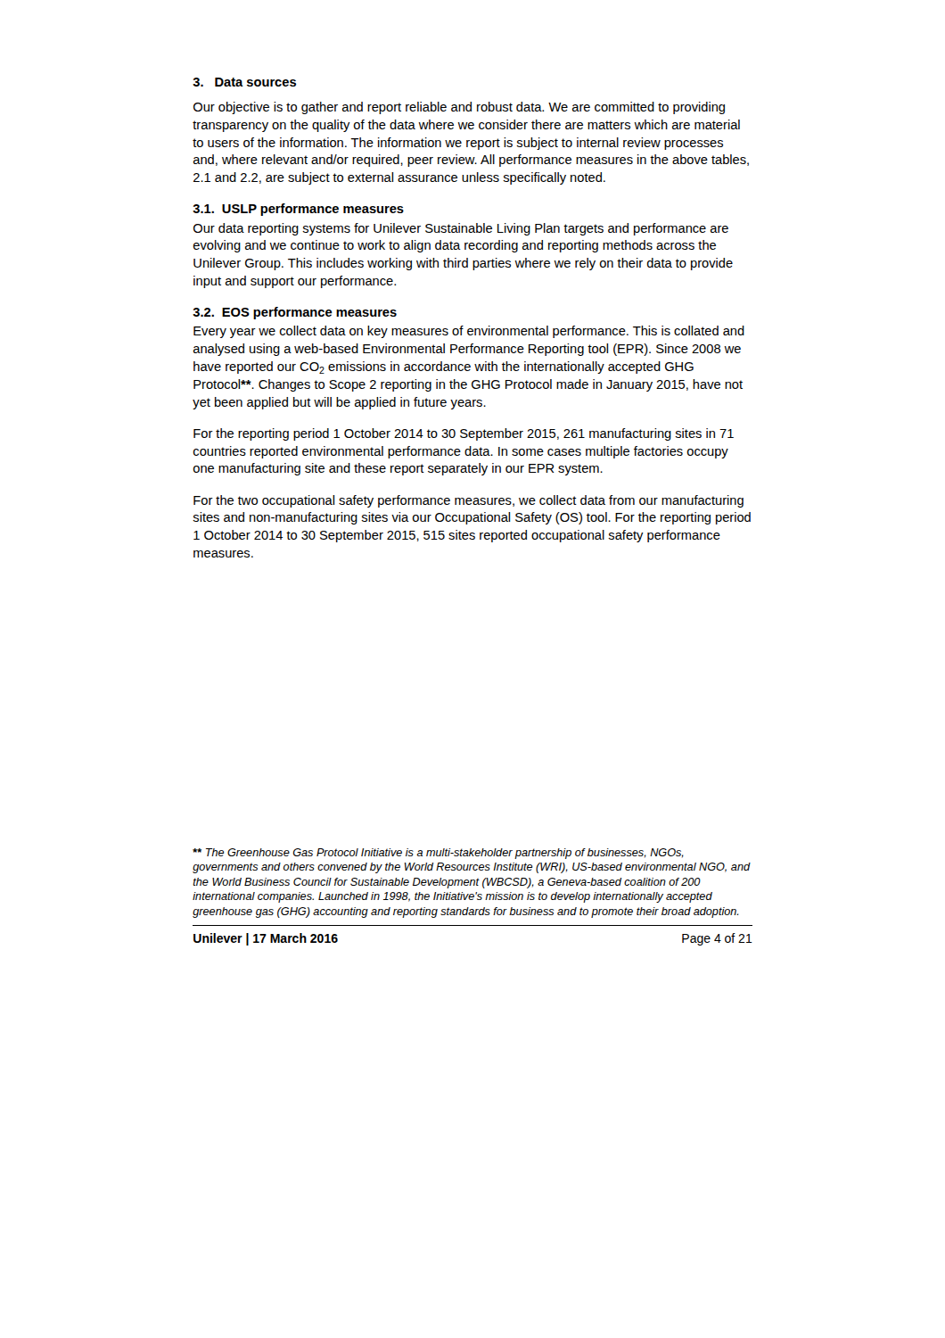3. Data sources
Our objective is to gather and report reliable and robust data. We are committed to providing transparency on the quality of the data where we consider there are matters which are material to users of the information. The information we report is subject to internal review processes and, where relevant and/or required, peer review. All performance measures in the above tables, 2.1 and 2.2, are subject to external assurance unless specifically noted.
3.1. USLP performance measures
Our data reporting systems for Unilever Sustainable Living Plan targets and performance are evolving and we continue to work to align data recording and reporting methods across the Unilever Group. This includes working with third parties where we rely on their data to provide input and support our performance.
3.2. EOS performance measures
Every year we collect data on key measures of environmental performance. This is collated and analysed using a web-based Environmental Performance Reporting tool (EPR). Since 2008 we have reported our CO2 emissions in accordance with the internationally accepted GHG Protocol**. Changes to Scope 2 reporting in the GHG Protocol made in January 2015, have not yet been applied but will be applied in future years.
For the reporting period 1 October 2014 to 30 September 2015, 261 manufacturing sites in 71 countries reported environmental performance data. In some cases multiple factories occupy one manufacturing site and these report separately in our EPR system.
For the two occupational safety performance measures, we collect data from our manufacturing sites and non-manufacturing sites via our Occupational Safety (OS) tool. For the reporting period 1 October 2014 to 30 September 2015, 515 sites reported occupational safety performance measures.
** The Greenhouse Gas Protocol Initiative is a multi-stakeholder partnership of businesses, NGOs, governments and others convened by the World Resources Institute (WRI), US-based environmental NGO, and the World Business Council for Sustainable Development (WBCSD), a Geneva-based coalition of 200 international companies. Launched in 1998, the Initiative's mission is to develop internationally accepted greenhouse gas (GHG) accounting and reporting standards for business and to promote their broad adoption.
Unilever | 17 March 2016 Page 4 of 21